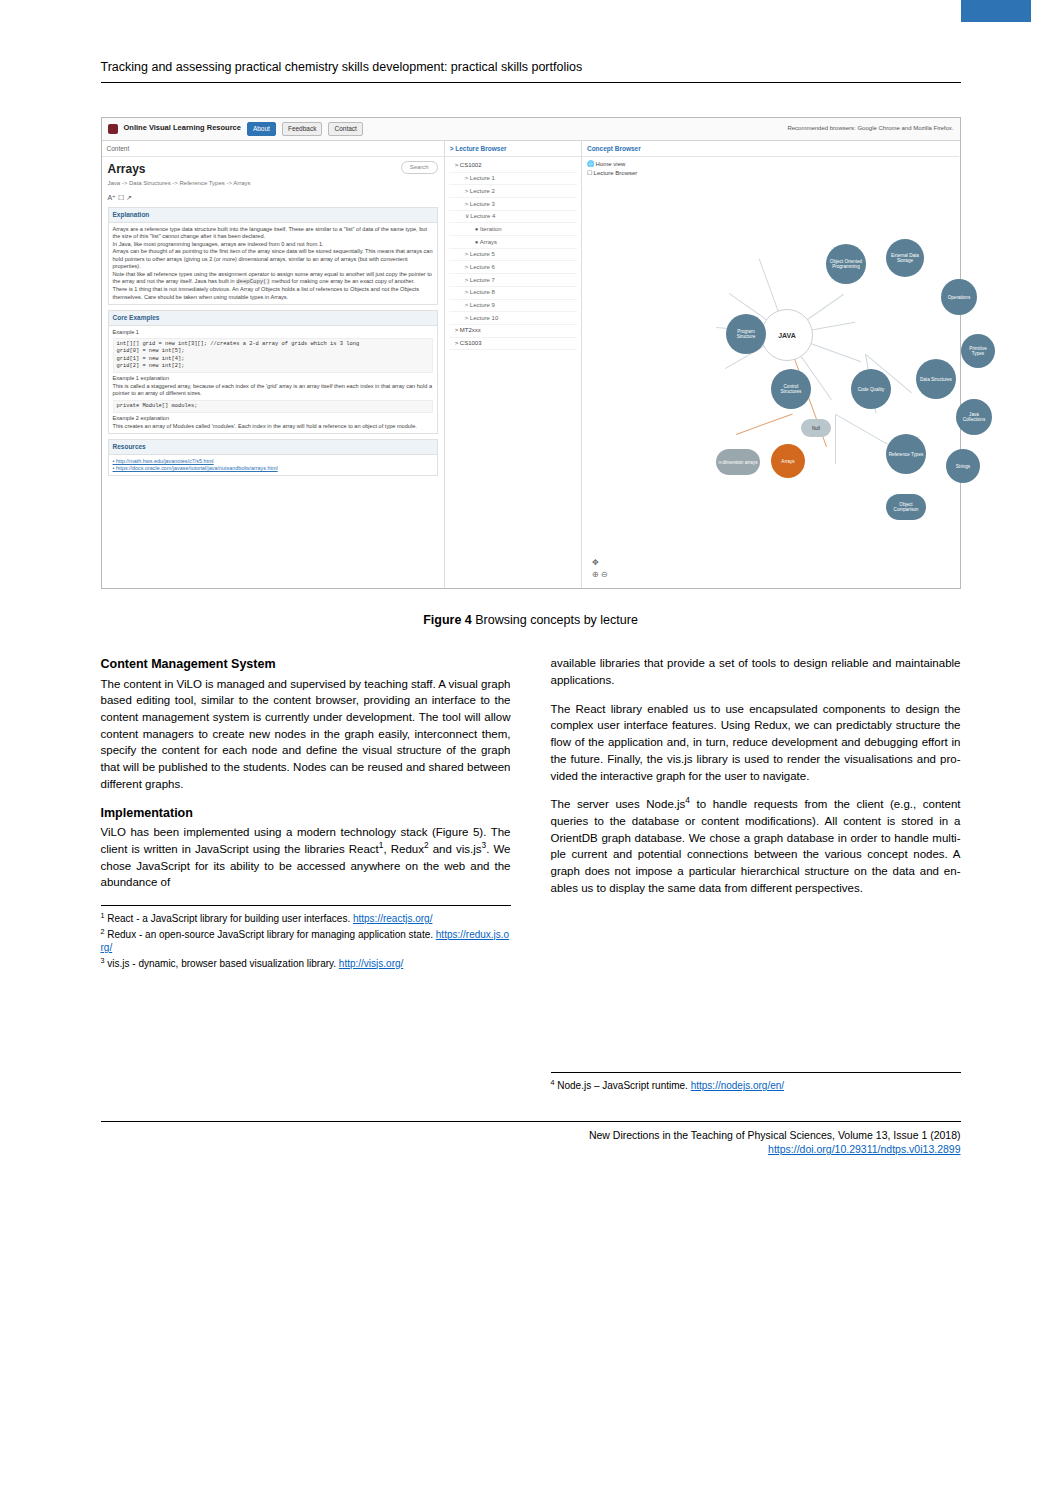Tracking and assessing practical chemistry skills development: practical skills portfolios
Online Visual Learning Resource
About
Feedback
Contact
Recommended browsers: Google Chrome and Mozilla Firefox.
Content
Search
Arrays
Java -> Data Structures -> Reference Types -> Arrays
A⁺ ☐ ↗
Explanation
Arrays are a reference type data structure built into the language itself. These are similar to a "list" of data of the same type, but the size of this "list" cannot change after it has been declared.
In Java, like most programming languages, arrays are indexed from 0 and not from 1.
Arrays can be thought of as pointing to the first item of the array since data will be stored sequentially. This means that arrays can hold pointers to other arrays (giving us 2 (or more) dimensional arrays, similar to an array of arrays (but with convenient properties).
Note that like all reference types using the assignment operator to assign some array equal to another will just copy the pointer to the array and not the array itself. Java has built in deepCopy() method for making one array be an exact copy of another.
There is 1 thing that is not immediately obvious. An Array of Objects holds a list of references to Objects and not the Objects themselves. Care should be taken when using mutable types in Arrays.
Core Examples
Example 1
int[][] grid = new int[3][]; //creates a 2-d array of grids which is 3 long
grid[0] = new int[5];
grid[1] = new int[4];
grid[2] = new int[2];
Example 1 explanation
This is called a staggered array, because of each index of the 'grid' array is an array itself then each index in that array can hold a pointer to an array of different sizes.
private Module[] modules;
Example 2 explanation
This creates an array of Modules called 'modules'. Each index in the array will hold a reference to an object of type module.
Resources
• http://math.hws.edu/javanotes/c7/s5.html • https://docs.oracle.com/javase/tutorial/java/nutsandbolts/arrays.html
> Lecture Browser
> CS1002
> Lecture 1
> Lecture 2
> Lecture 3
∨ Lecture 4
● Iteration
● Arrays
> Lecture 5
> Lecture 6
> Lecture 7
> Lecture 8
> Lecture 9
> Lecture 10
> MT2xxx
> CS1003
Concept Browser
🌐 Home view
☐ Lecture Browser
JAVA
Object Oriented Programming
External Data Storage
Operations
Primitive Types
Data Structures
Java Collections
Code Quality
Control Structures
Program Structure
Null
Reference Types
n-dimension arrays
Arrays
Strings
Object Comparison
✥
⊕ ⊖
Figure 4 Browsing concepts by lecture
Content Management System
The content in ViLO is managed and supervised by teaching staff. A visual graph based editing tool, similar to the content browser, providing an interface to the content management system is currently under development. The tool will allow content managers to create new nodes in the graph easily, interconnect them, specify the content for each node and define the visual structure of the graph that will be published to the students. Nodes can be reused and shared between different graphs.
Implementation
ViLO has been implemented using a modern technology stack (Figure 5). The client is written in JavaScript using the libraries React1, Redux2 and vis.js3. We chose JavaScript for its ability to be accessed anywhere on the web and the abundance of
1 React - a JavaScript library for building user interfaces. https://reactjs.org/
2 Redux - an open-source JavaScript library for managing application state. https://redux.js.org/
3 vis.js - dynamic, browser based visualization library. http://visjs.org/
available libraries that provide a set of tools to design reliable and maintainable applications.
The React library enabled us to use encapsulated components to design the complex user interface features. Using Redux, we can predictably structure the flow of the application and, in turn, reduce development and debugging effort in the future. Finally, the vis.js library is used to render the visualisations and provided the interactive graph for the user to navigate.
The server uses Node.js4 to handle requests from the client (e.g., content queries to the database or content modifications). All content is stored in a OrientDB graph database. We chose a graph database in order to handle multiple current and potential connections between the various concept nodes. A graph does not impose a particular hierarchical structure on the data and enables us to display the same data from different perspectives.
4 Node.js – JavaScript runtime. https://nodejs.org/en/
New Directions in the Teaching of Physical Sciences, Volume 13, Issue 1 (2018)
https://doi.org/10.29311/ndtps.v0i13.2899